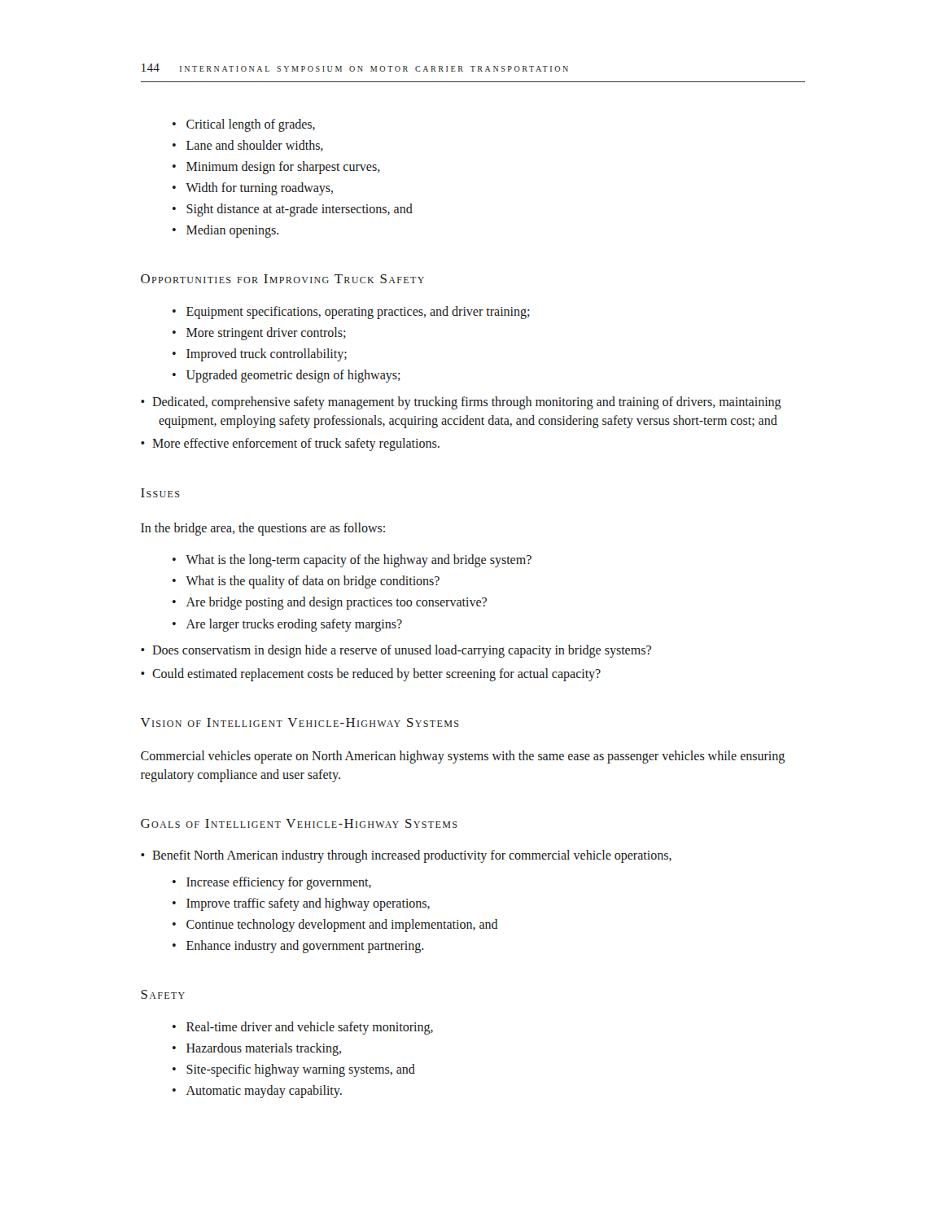144 International Symposium on Motor Carrier Transportation
Critical length of grades,
Lane and shoulder widths,
Minimum design for sharpest curves,
Width for turning roadways,
Sight distance at at-grade intersections, and
Median openings.
Opportunities for Improving Truck Safety
Equipment specifications, operating practices, and driver training;
More stringent driver controls;
Improved truck controllability;
Upgraded geometric design of highways;
Dedicated, comprehensive safety management by trucking firms through monitoring and training of drivers, maintaining equipment, employing safety professionals, acquiring accident data, and considering safety versus short-term cost; and
More effective enforcement of truck safety regulations.
Issues
In the bridge area, the questions are as follows:
What is the long-term capacity of the highway and bridge system?
What is the quality of data on bridge conditions?
Are bridge posting and design practices too conservative?
Are larger trucks eroding safety margins?
Does conservatism in design hide a reserve of unused load-carrying capacity in bridge systems?
Could estimated replacement costs be reduced by better screening for actual capacity?
Vision of Intelligent Vehicle-Highway Systems
Commercial vehicles operate on North American highway systems with the same ease as passenger vehicles while ensuring regulatory compliance and user safety.
Goals of Intelligent Vehicle-Highway Systems
Benefit North American industry through increased productivity for commercial vehicle operations,
Increase efficiency for government,
Improve traffic safety and highway operations,
Continue technology development and implementation, and
Enhance industry and government partnering.
Safety
Real-time driver and vehicle safety monitoring,
Hazardous materials tracking,
Site-specific highway warning systems, and
Automatic mayday capability.